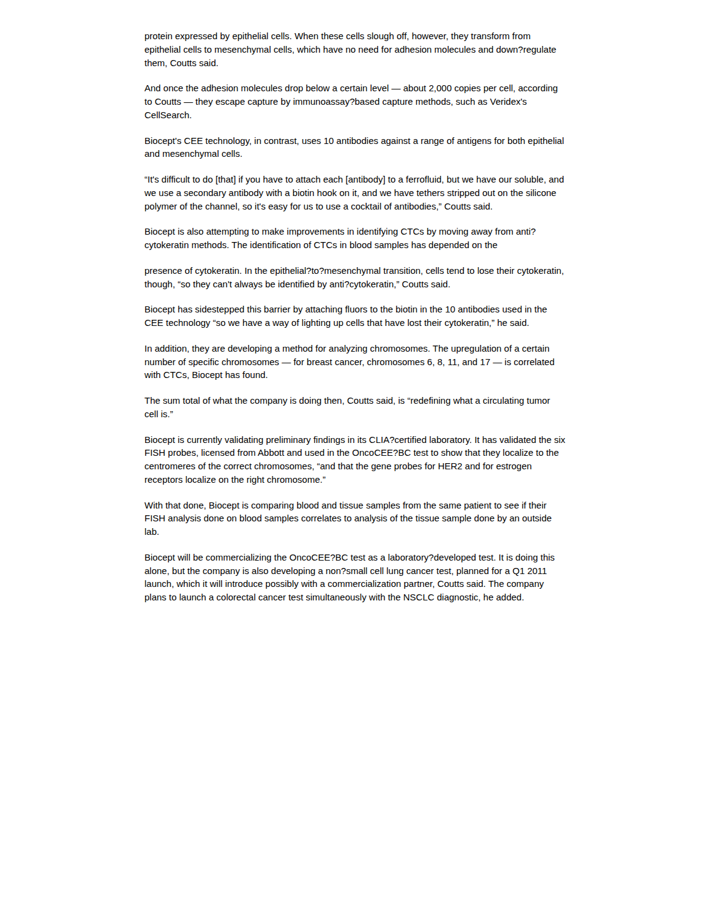protein expressed by epithelial cells. When these cells slough off, however, they transform from epithelial cells to mesenchymal cells, which have no need for adhesion molecules and down?regulate them, Coutts said.
And once the adhesion molecules drop below a certain level — about 2,000 copies per cell, according to Coutts — they escape capture by immunoassay?based capture methods, such as Veridex's CellSearch.
Biocept's CEE technology, in contrast, uses 10 antibodies against a range of antigens for both epithelial and mesenchymal cells.
“It's difficult to do [that] if you have to attach each [antibody] to a ferrofluid, but we have our soluble, and we use a secondary antibody with a biotin hook on it, and we have tethers stripped out on the silicone polymer of the channel, so it's easy for us to use a cocktail of antibodies,” Coutts said.
Biocept is also attempting to make improvements in identifying CTCs by moving away from anti?cytokeratin methods. The identification of CTCs in blood samples has depended on the
presence of cytokeratin. In the epithelial?to?mesenchymal transition, cells tend to lose their cytokeratin, though, “so they can't always be identified by anti?cytokeratin,” Coutts said.
Biocept has sidestepped this barrier by attaching fluors to the biotin in the 10 antibodies used in the CEE technology “so we have a way of lighting up cells that have lost their cytokeratin,” he said.
In addition, they are developing a method for analyzing chromosomes. The upregulation of a certain number of specific chromosomes — for breast cancer, chromosomes 6, 8, 11, and 17 — is correlated with CTCs, Biocept has found.
The sum total of what the company is doing then, Coutts said, is “redefining what a circulating tumor cell is.”
Biocept is currently validating preliminary findings in its CLIA?certified laboratory. It has validated the six FISH probes, licensed from Abbott and used in the OncoCEE?BC test to show that they localize to the centromeres of the correct chromosomes, “and that the gene probes for HER2 and for estrogen receptors localize on the right chromosome.”
With that done, Biocept is comparing blood and tissue samples from the same patient to see if their FISH analysis done on blood samples correlates to analysis of the tissue sample done by an outside lab.
Biocept will be commercializing the OncoCEE?BC test as a laboratory?developed test. It is doing this alone, but the company is also developing a non?small cell lung cancer test, planned for a Q1 2011 launch, which it will introduce possibly with a commercialization partner, Coutts said. The company plans to launch a colorectal cancer test simultaneously with the NSCLC diagnostic, he added.